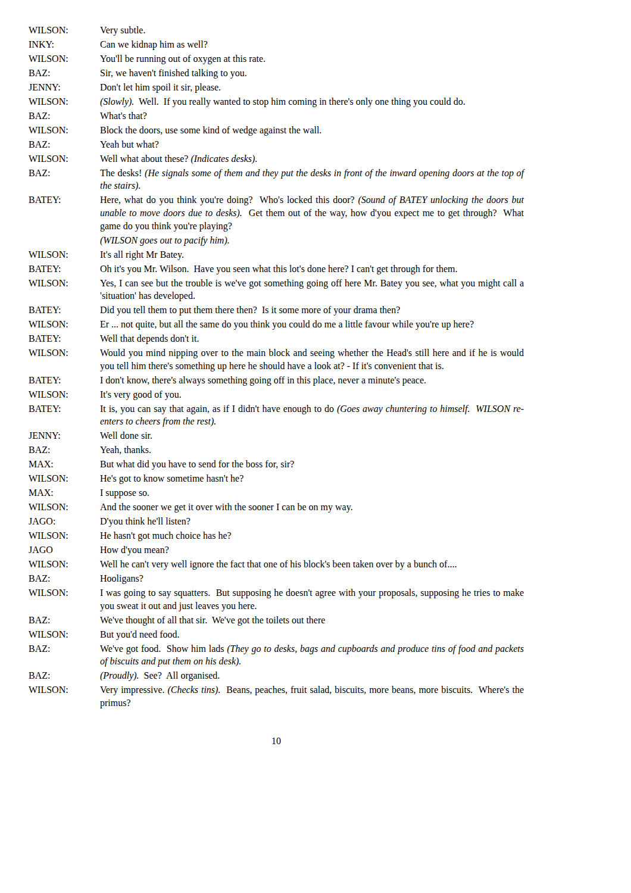| WILSON: | Very subtle. |
| INKY: | Can we kidnap him as well? |
| WILSON: | You'll be running out of oxygen at this rate. |
| BAZ: | Sir, we haven't finished talking to you. |
| JENNY: | Don't let him spoil it sir, please. |
| WILSON: | (Slowly). Well. If you really wanted to stop him coming in there's only one thing you could do. |
| BAZ: | What's that? |
| WILSON: | Block the doors, use some kind of wedge against the wall. |
| BAZ: | Yeah but what? |
| WILSON: | Well what about these? (Indicates desks). |
| BAZ: | The desks! (He signals some of them and they put the desks in front of the inward opening doors at the top of the stairs). |
| BATEY: | Here, what do you think you're doing? Who's locked this door? (Sound of BATEY unlocking the doors but unable to move doors due to desks). Get them out of the way, how d'you expect me to get through? What game do you think you're playing? |
| | (WILSON goes out to pacify him). |
| WILSON: | It's all right Mr Batey. |
| BATEY: | Oh it's you Mr. Wilson. Have you seen what this lot's done here? I can't get through for them. |
| WILSON: | Yes, I can see but the trouble is we've got something going off here Mr. Batey you see, what you might call a 'situation' has developed. |
| BATEY: | Did you tell them to put them there then? Is it some more of your drama then? |
| WILSON: | Er ... not quite, but all the same do you think you could do me a little favour while you're up here? |
| BATEY: | Well that depends don't it. |
| WILSON: | Would you mind nipping over to the main block and seeing whether the Head's still here and if he is would you tell him there's something up here he should have a look at? - If it's convenient that is. |
| BATEY: | I don't know, there's always something going off in this place, never a minute's peace. |
| WILSON: | It's very good of you. |
| BATEY: | It is, you can say that again, as if I didn't have enough to do (Goes away chuntering to himself. WILSON re-enters to cheers from the rest). |
| JENNY: | Well done sir. |
| BAZ: | Yeah, thanks. |
| MAX: | But what did you have to send for the boss for, sir? |
| WILSON: | He's got to know sometime hasn't he? |
| MAX: | I suppose so. |
| WILSON: | And the sooner we get it over with the sooner I can be on my way. |
| JAGO: | D'you think he'll listen? |
| WILSON: | He hasn't got much choice has he? |
| JAGO | How d'you mean? |
| WILSON: | Well he can't very well ignore the fact that one of his block's been taken over by a bunch of.... |
| BAZ: | Hooligans? |
| WILSON: | I was going to say squatters. But supposing he doesn't agree with your proposals, supposing he tries to make you sweat it out and just leaves you here. |
| BAZ: | We've thought of all that sir. We've got the toilets out there |
| WILSON: | But you'd need food. |
| BAZ: | We've got food. Show him lads (They go to desks, bags and cupboards and produce tins of food and packets of biscuits and put them on his desk). |
| BAZ: | (Proudly). See? All organised. |
| WILSON: | Very impressive. (Checks tins). Beans, peaches, fruit salad, biscuits, more beans, more biscuits. Where's the primus? |
10